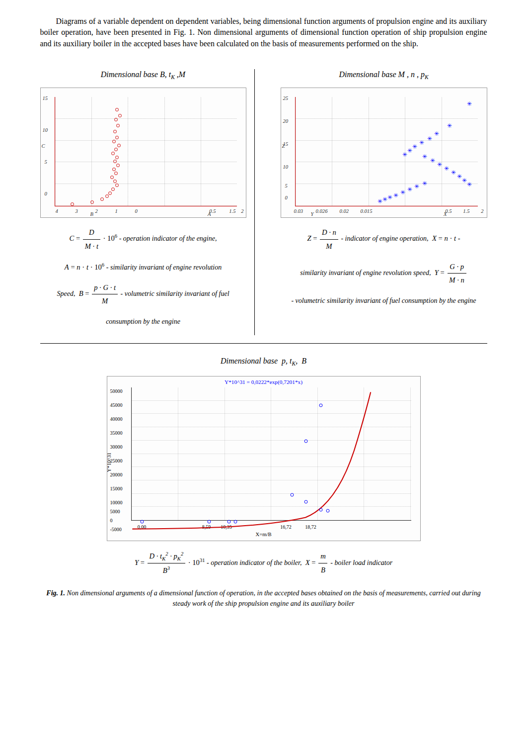Diagrams of a variable dependent on dependent variables, being dimensional function arguments of propulsion engine and its auxiliary boiler operation, have been presented in Fig. 1. Non dimensional arguments of dimensional function operation of ship propulsion engine and its auxiliary boiler in the accepted bases have been calculated on the basis of measurements performed on the ship.
Dimensional base B, tK ,M
15 10 5 0 C 4 3 2 1 0 B 0.5 1.5 2 A
C = DM · t · 106 - operation indicator of the engine,
A = n · t · 106 - similarity invariant of engine revolution
Speed, B = p · G · t M - volumetric similarity invariant of fuel
consumption by the engine
Dimensional base M , n , pK
25 20 15 10 5 0 Z 0.03 0.026 0.02 0.015 Y 0.5 1.5 2 X ✳ ✳ ✳ ✳ ✳ ✳ ✳ ✳ ✳ ✳ ✳ ✳ ✳ ✳ ✳ ✳ ✳ ✳ ✳ ✳ ✳ ✳ ✳ ✳
Z = D · n M - indicator of engine operation, X = n · t -
similarity invariant of engine revolution speed, Y = G · p M · n
- volumetric similarity invariant of fuel consumption by the engine
Dimensional base p, tK, B
Y*10^31 = 0,0222*exp(0,7201*x)
Y*10^31
50000 45000 40000 35000 30000 25000 20000 15000 10000 5000 0 -5000 0,00 8,59 10,35 16,72 18,72
X=m/B
Y = D · tK2 · pK2 B3 · 1031 - operation indicator of the boiler, X = mB - boiler load indicator
Fig. 1. Non dimensional arguments of a dimensional function of operation, in the accepted bases obtained on the basis of measurements, carried out during steady work of the ship propulsion engine and its auxiliary boiler